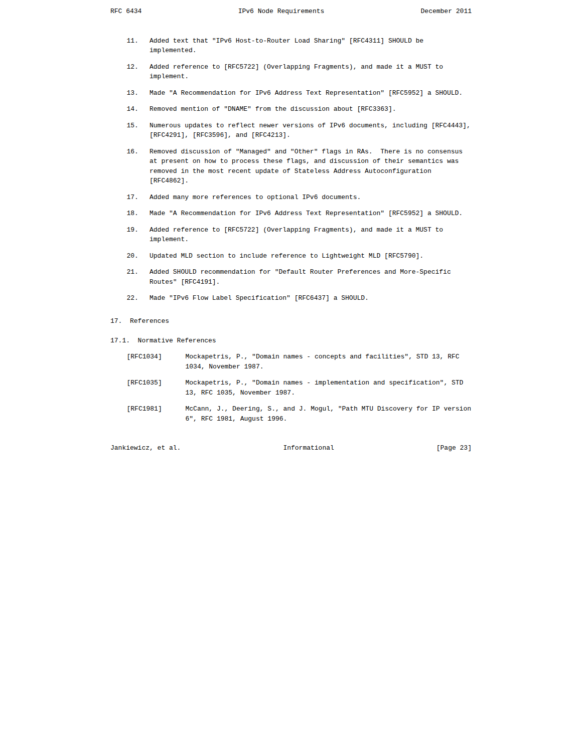RFC 6434 IPv6 Node Requirements December 2011
11. Added text that "IPv6 Host-to-Router Load Sharing" [RFC4311] SHOULD be implemented.
12. Added reference to [RFC5722] (Overlapping Fragments), and made it a MUST to implement.
13. Made "A Recommendation for IPv6 Address Text Representation" [RFC5952] a SHOULD.
14. Removed mention of "DNAME" from the discussion about [RFC3363].
15. Numerous updates to reflect newer versions of IPv6 documents, including [RFC4443], [RFC4291], [RFC3596], and [RFC4213].
16. Removed discussion of "Managed" and "Other" flags in RAs. There is no consensus at present on how to process these flags, and discussion of their semantics was removed in the most recent update of Stateless Address Autoconfiguration [RFC4862].
17. Added many more references to optional IPv6 documents.
18. Made "A Recommendation for IPv6 Address Text Representation" [RFC5952] a SHOULD.
19. Added reference to [RFC5722] (Overlapping Fragments), and made it a MUST to implement.
20. Updated MLD section to include reference to Lightweight MLD [RFC5790].
21. Added SHOULD recommendation for "Default Router Preferences and More-Specific Routes" [RFC4191].
22. Made "IPv6 Flow Label Specification" [RFC6437] a SHOULD.
17. References
17.1. Normative References
[RFC1034]
Mockapetris, P., "Domain names - concepts and facilities", STD 13, RFC 1034, November 1987.
[RFC1035]
Mockapetris, P., "Domain names - implementation and specification", STD 13, RFC 1035, November 1987.
[RFC1981]
McCann, J., Deering, S., and J. Mogul, "Path MTU Discovery for IP version 6", RFC 1981, August 1996.
Jankiewicz, et al. Informational [Page 23]